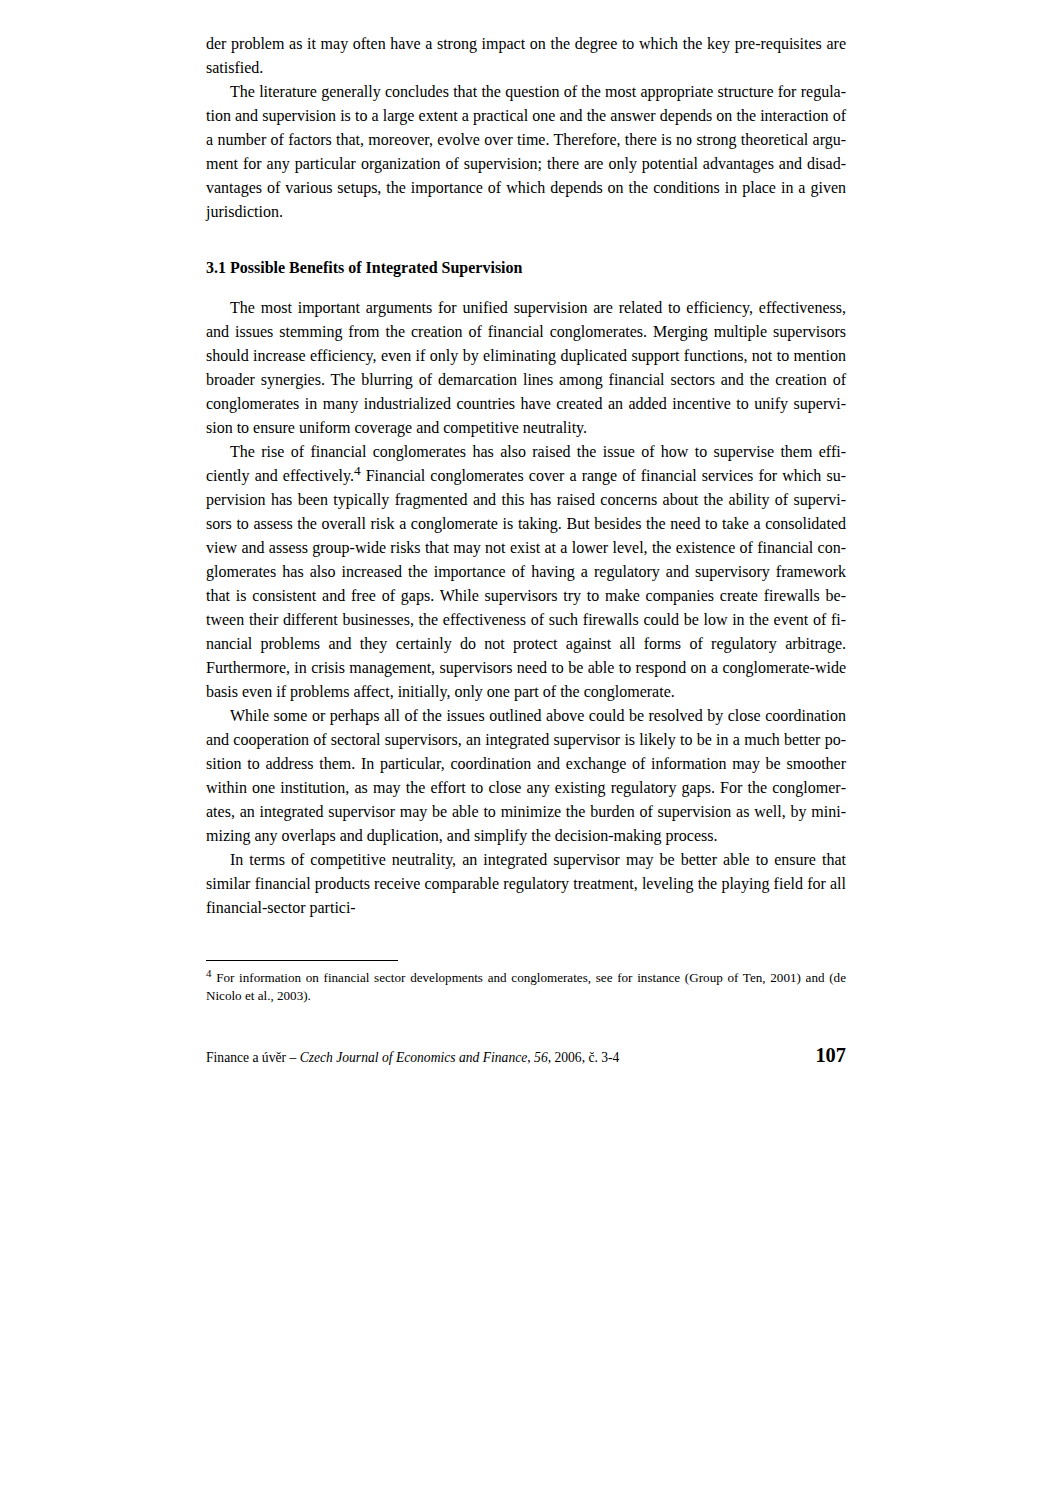der problem as it may often have a strong impact on the degree to which the key pre-requisites are satisfied.
The literature generally concludes that the question of the most appropriate structure for regulation and supervision is to a large extent a practical one and the answer depends on the interaction of a number of factors that, moreover, evolve over time. Therefore, there is no strong theoretical argument for any particular organization of supervision; there are only potential advantages and disadvantages of various setups, the importance of which depends on the conditions in place in a given jurisdiction.
3.1 Possible Benefits of Integrated Supervision
The most important arguments for unified supervision are related to efficiency, effectiveness, and issues stemming from the creation of financial conglomerates. Merging multiple supervisors should increase efficiency, even if only by eliminating duplicated support functions, not to mention broader synergies. The blurring of demarcation lines among financial sectors and the creation of conglomerates in many industrialized countries have created an added incentive to unify supervision to ensure uniform coverage and competitive neutrality.
The rise of financial conglomerates has also raised the issue of how to supervise them efficiently and effectively.4 Financial conglomerates cover a range of financial services for which supervision has been typically fragmented and this has raised concerns about the ability of supervisors to assess the overall risk a conglomerate is taking. But besides the need to take a consolidated view and assess group-wide risks that may not exist at a lower level, the existence of financial conglomerates has also increased the importance of having a regulatory and supervisory framework that is consistent and free of gaps. While supervisors try to make companies create firewalls between their different businesses, the effectiveness of such firewalls could be low in the event of financial problems and they certainly do not protect against all forms of regulatory arbitrage. Furthermore, in crisis management, supervisors need to be able to respond on a conglomerate-wide basis even if problems affect, initially, only one part of the conglomerate.
While some or perhaps all of the issues outlined above could be resolved by close coordination and cooperation of sectoral supervisors, an integrated supervisor is likely to be in a much better position to address them. In particular, coordination and exchange of information may be smoother within one institution, as may the effort to close any existing regulatory gaps. For the conglomerates, an integrated supervisor may be able to minimize the burden of supervision as well, by minimizing any overlaps and duplication, and simplify the decision-making process.
In terms of competitive neutrality, an integrated supervisor may be better able to ensure that similar financial products receive comparable regulatory treatment, leveling the playing field for all financial-sector partici-
4 For information on financial sector developments and conglomerates, see for instance (Group of Ten, 2001) and (de Nicolo et al., 2003).
Finance a úvěr – Czech Journal of Economics and Finance, 56, 2006, č. 3-4 107